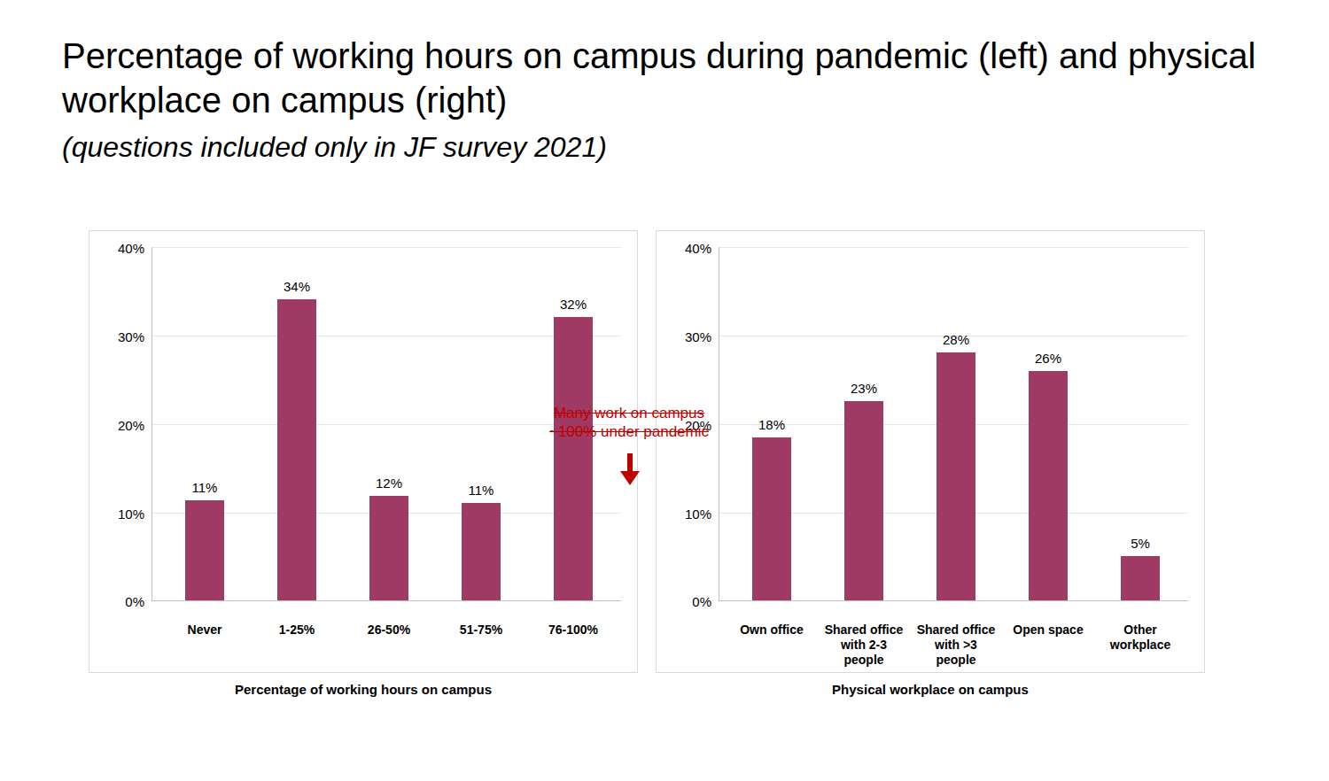Percentage of working hours on campus during pandemic (left) and physical workplace on campus (right)
(questions included only in JF survey 2021)
40%
30%
20%
10%
0%
11%
34%
12%
11%
32%
Never
1-25%
26-50%
51-75%
76-100%
40%
30%
20%
10%
0%
18%
23%
28%
26%
5%
Own office
Shared office with 2-3 people
Shared office with >3 people
Open space
Other workplace
Many work on campus
~100% under pandemic
Percentage of working hours on campus
Physical workplace on campus